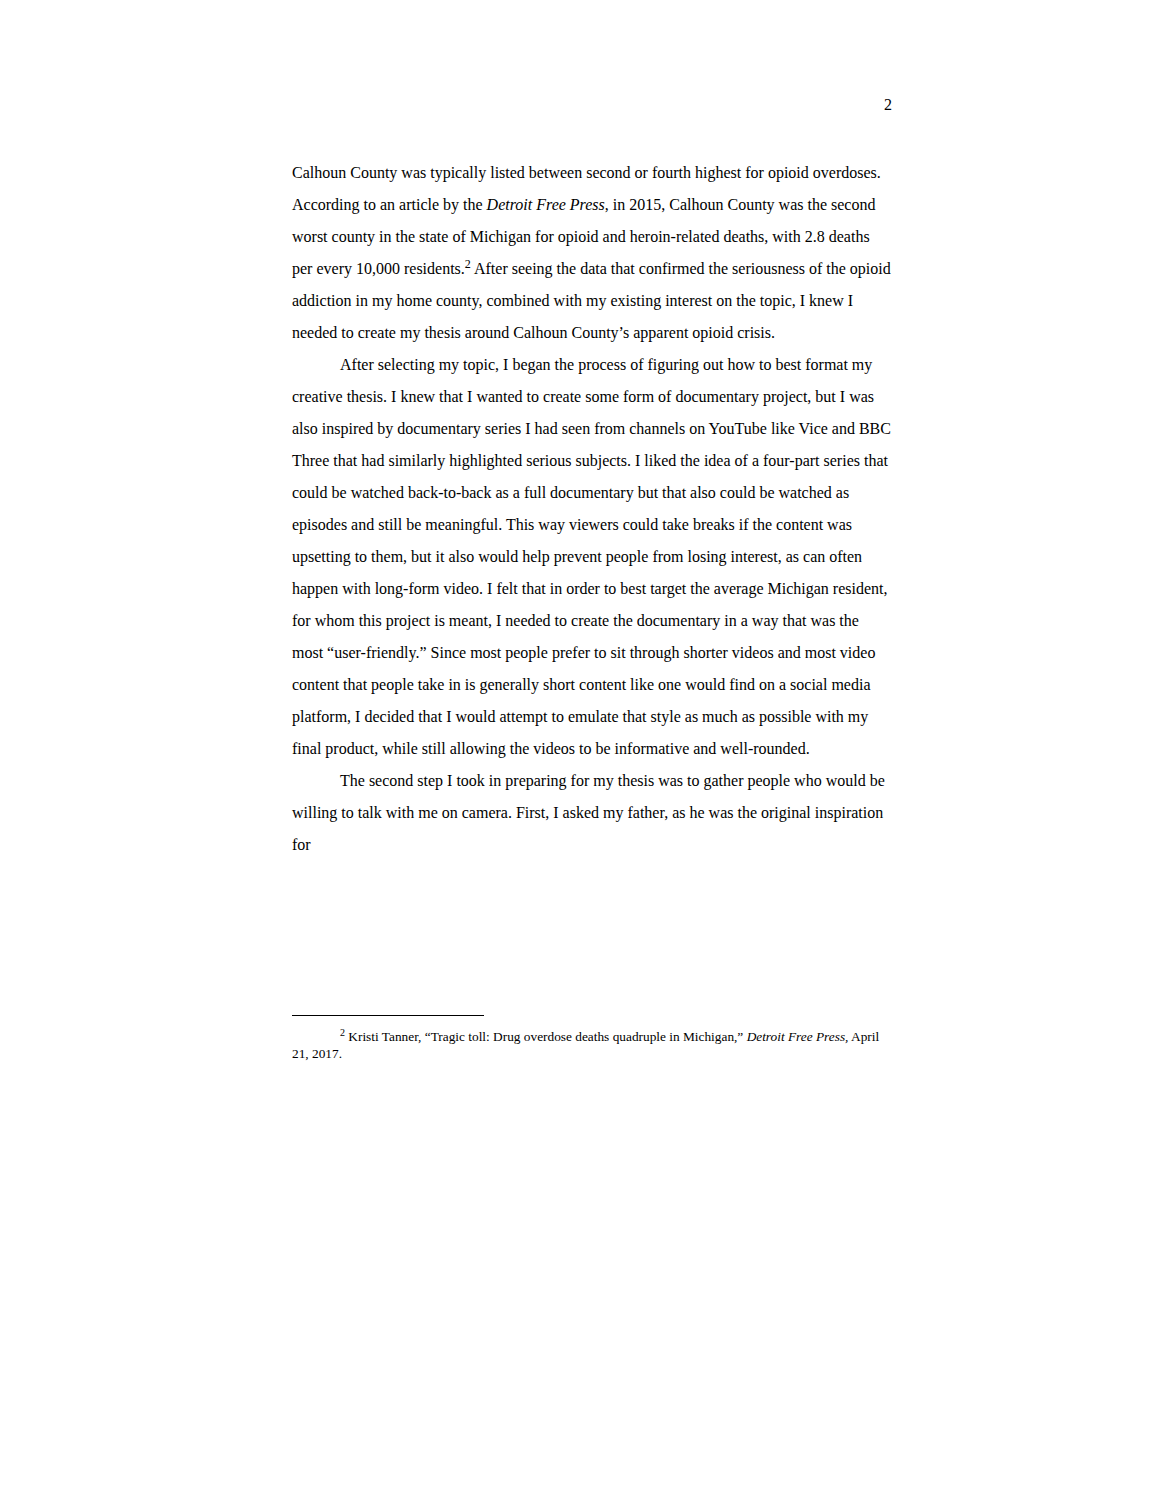2
Calhoun County was typically listed between second or fourth highest for opioid overdoses. According to an article by the Detroit Free Press, in 2015, Calhoun County was the second worst county in the state of Michigan for opioid and heroin-related deaths, with 2.8 deaths per every 10,000 residents.2 After seeing the data that confirmed the seriousness of the opioid addiction in my home county, combined with my existing interest on the topic, I knew I needed to create my thesis around Calhoun County’s apparent opioid crisis.
After selecting my topic, I began the process of figuring out how to best format my creative thesis. I knew that I wanted to create some form of documentary project, but I was also inspired by documentary series I had seen from channels on YouTube like Vice and BBC Three that had similarly highlighted serious subjects. I liked the idea of a four-part series that could be watched back-to-back as a full documentary but that also could be watched as episodes and still be meaningful. This way viewers could take breaks if the content was upsetting to them, but it also would help prevent people from losing interest, as can often happen with long-form video. I felt that in order to best target the average Michigan resident, for whom this project is meant, I needed to create the documentary in a way that was the most “user-friendly.” Since most people prefer to sit through shorter videos and most video content that people take in is generally short content like one would find on a social media platform, I decided that I would attempt to emulate that style as much as possible with my final product, while still allowing the videos to be informative and well-rounded.
The second step I took in preparing for my thesis was to gather people who would be willing to talk with me on camera. First, I asked my father, as he was the original inspiration for
2 Kristi Tanner, “Tragic toll: Drug overdose deaths quadruple in Michigan,” Detroit Free Press, April 21, 2017.